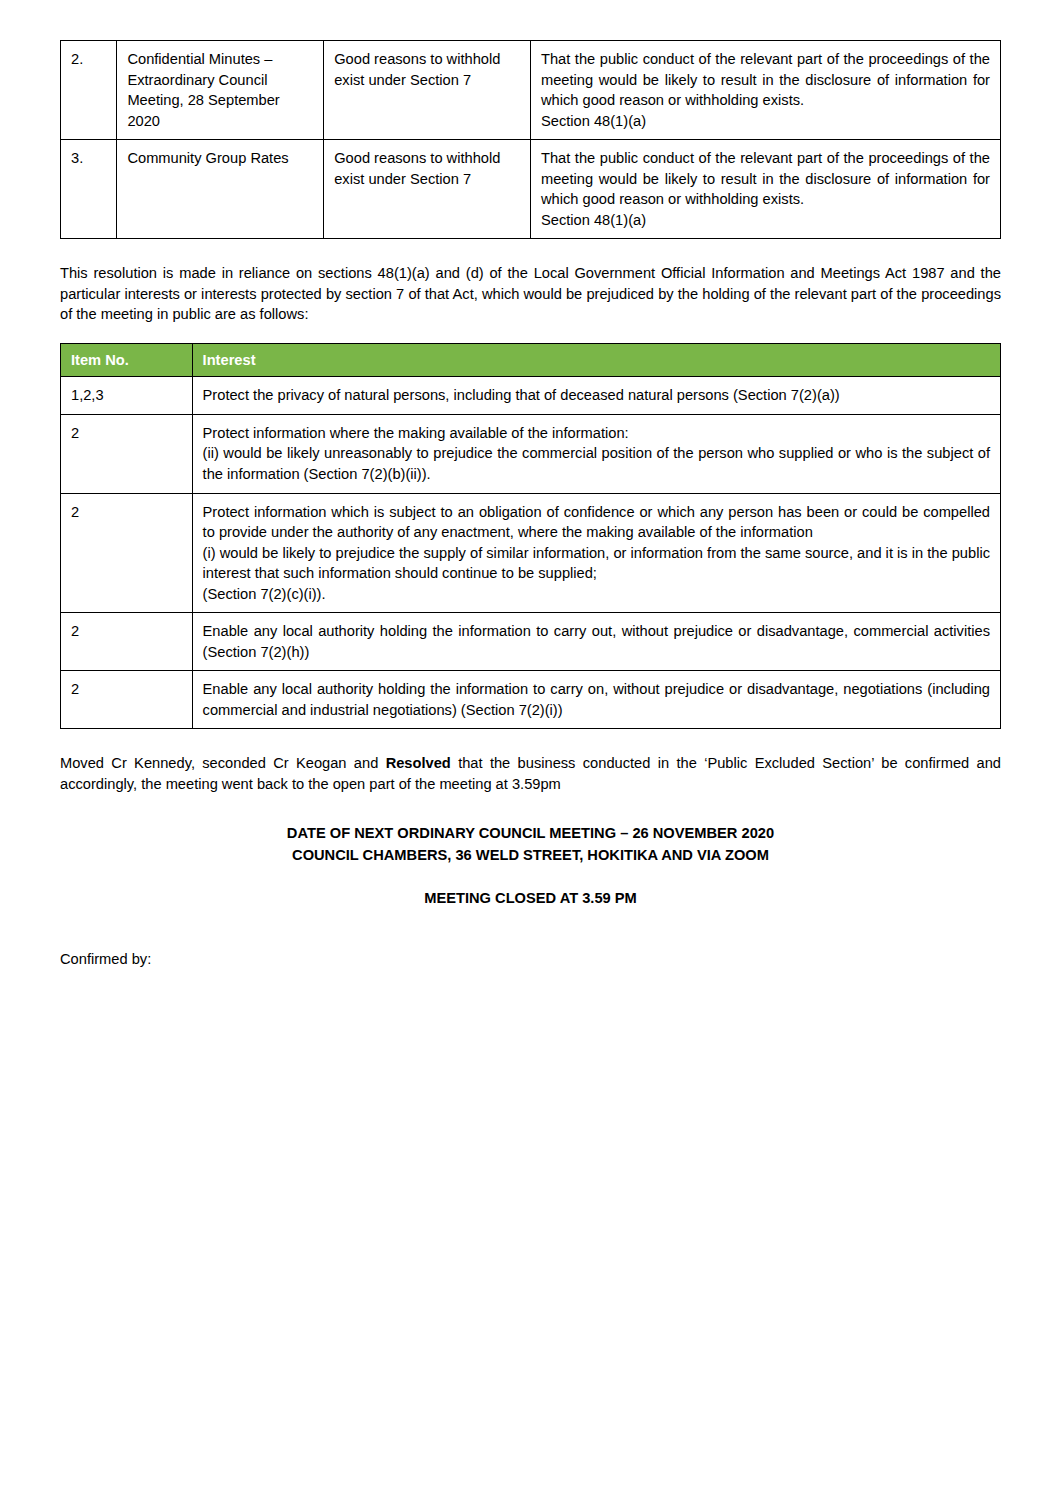| 2. | Confidential Minutes – Extraordinary Council Meeting, 28 September 2020 | Good reasons to withhold exist under Section 7 | That the public conduct of the relevant part of the proceedings of the meeting would be likely to result in the disclosure of information for which good reason or withholding exists. Section 48(1)(a) |
| 3. | Community Group Rates | Good reasons to withhold exist under Section 7 | That the public conduct of the relevant part of the proceedings of the meeting would be likely to result in the disclosure of information for which good reason or withholding exists. Section 48(1)(a) |
This resolution is made in reliance on sections 48(1)(a) and (d) of the Local Government Official Information and Meetings Act 1987 and the particular interests or interests protected by section 7 of that Act, which would be prejudiced by the holding of the relevant part of the proceedings of the meeting in public are as follows:
| Item No. | Interest |
| --- | --- |
| 1,2,3 | Protect the privacy of natural persons, including that of deceased natural persons (Section 7(2)(a)) |
| 2 | Protect information where the making available of the information: (ii) would be likely unreasonably to prejudice the commercial position of the person who supplied or who is the subject of the information (Section 7(2)(b)(ii)). |
| 2 | Protect information which is subject to an obligation of confidence or which any person has been or could be compelled to provide under the authority of any enactment, where the making available of the information (i) would be likely to prejudice the supply of similar information, or information from the same source, and it is in the public interest that such information should continue to be supplied; (Section 7(2)(c)(i)). |
| 2 | Enable any local authority holding the information to carry out, without prejudice or disadvantage, commercial activities (Section 7(2)(h)) |
| 2 | Enable any local authority holding the information to carry on, without prejudice or disadvantage, negotiations (including commercial and industrial negotiations) (Section 7(2)(i)) |
Moved Cr Kennedy, seconded Cr Keogan and Resolved that the business conducted in the ‘Public Excluded Section’ be confirmed and accordingly, the meeting went back to the open part of the meeting at 3.59pm
DATE OF NEXT ORDINARY COUNCIL MEETING – 26 NOVEMBER 2020
COUNCIL CHAMBERS, 36 WELD STREET, HOKITIKA AND VIA ZOOM
MEETING CLOSED AT 3.59 PM
Confirmed by: